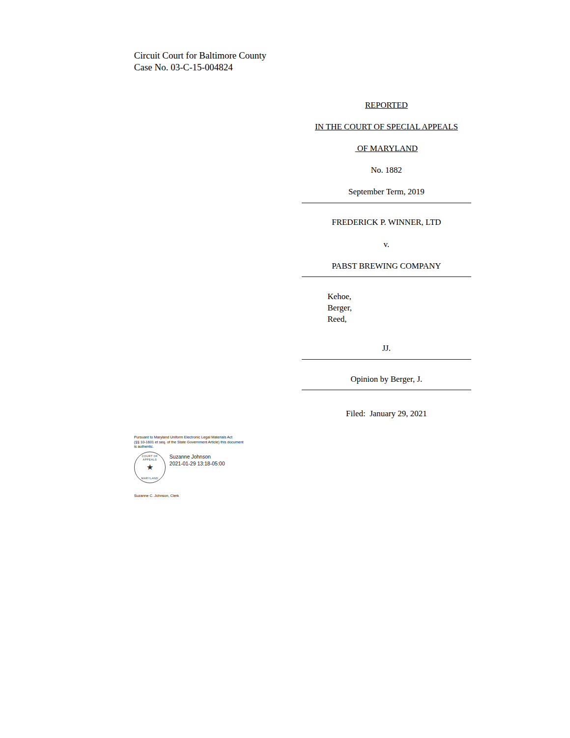Circuit Court for Baltimore County
Case No. 03-C-15-004824
REPORTED
IN THE COURT OF SPECIAL APPEALS
OF MARYLAND
No. 1882
September Term, 2019
FREDERICK P. WINNER, LTD
v.
PABST BREWING COMPANY
Kehoe,
Berger,
Reed,
JJ.
Opinion by Berger, J.
Filed: January 29, 2021
Pursuant to Maryland Uniform Electronic Legal Materials Act
(§§ 10-1601 et seq. of the State Government Article) this document
is authentic.
COURT OF APPEALS ★ MARYLAND
Suzanne Johnson
2021-01-29 13:18-05:00
Suzanne C. Johnson, Clerk